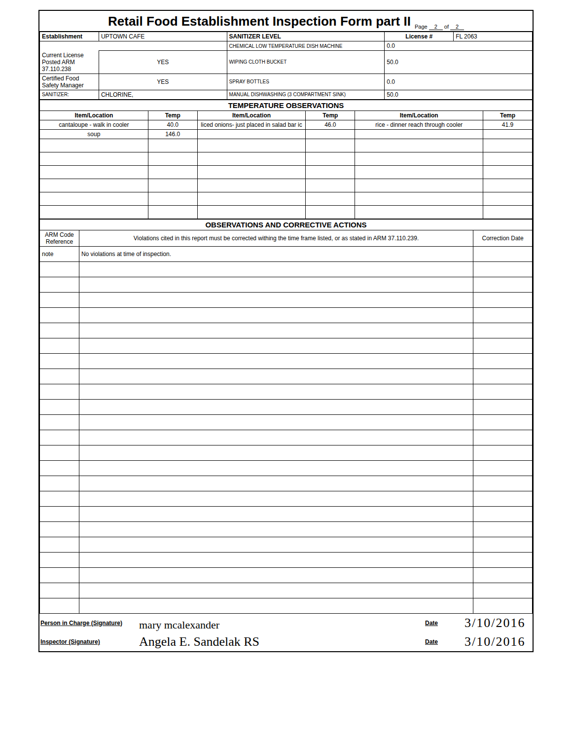Retail Food Establishment Inspection Form part II
Page 2 of 2
| Establishment | UPTOWN CAFE | SANITIZER LEVEL | License # | FL 2063 |
| | CHEMICAL LOW TEMPERATURE DISH MACHINE | 0.0 |
| Current License Posted ARM 37.110.238 | YES | WIPING CLOTH BUCKET | 50.0 |
| Certified Food Safety Manager | YES | SPRAY BOTTLES | 0.0 |
| Sanitizer: | CHLORINE, | MANUAL DISHWASHING (3 COMPARTMENT SINK) | 50.0 |
| TEMPERATURE OBSERVATIONS |
| Item/Location | Temp | Item/Location | Temp | Item/Location | Temp |
| cantaloupe - walk in cooler | 40.0 | liced onions- just placed in salad bar ic | 46.0 | rice - dinner reach through cooler | 41.9 |
| soup | 146.0 | | | | |
| OBSERVATIONS AND CORRECTIVE ACTIONS |
| ARM Code Reference | Violations cited in this report must be corrected withing the time frame listed, or as stated in ARM 37.110.239. | Correction Date |
| note | No violations at time of inspection. | |
| Person in Charge (Signature) | mary mcalexander | Date | 3/10/2016 |
| Inspector (Signature) | Angela E. Sandelak RS | Date | 3/10/2016 |